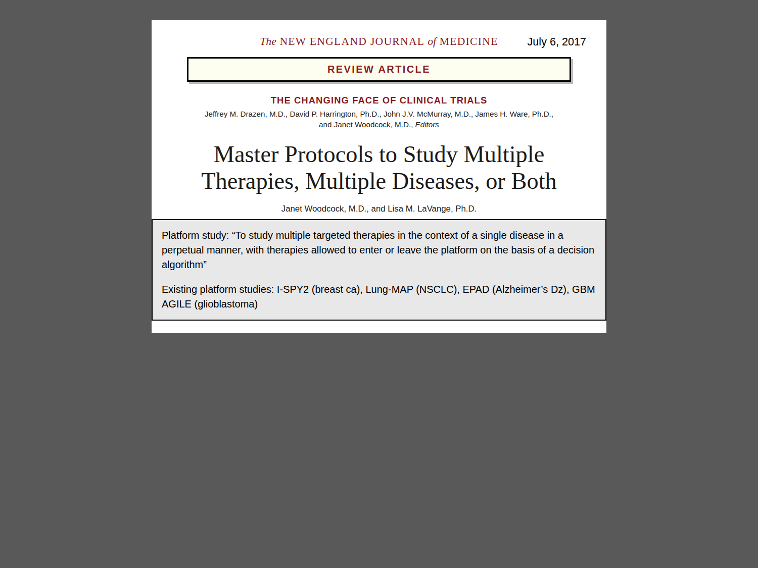July 6, 2017
The NEW ENGLAND JOURNAL of MEDICINE
REVIEW ARTICLE
THE CHANGING FACE OF CLINICAL TRIALS
Jeffrey M. Drazen, M.D., David P. Harrington, Ph.D., John J.V. McMurray, M.D., James H. Ware, Ph.D.,
and Janet Woodcock, M.D., Editors
Master Protocols to Study Multiple
Therapies, Multiple Diseases, or Both
Janet Woodcock, M.D., and Lisa M. LaVange, Ph.D.
Platform study: “To study multiple targeted therapies in the context of a single disease in a perpetual manner, with therapies allowed to enter or leave the platform on the basis of a decision algorithm”
Existing platform studies: I-SPY2 (breast ca), Lung-MAP (NSCLC), EPAD (Alzheimer’s Dz), GBM AGILE (glioblastoma)